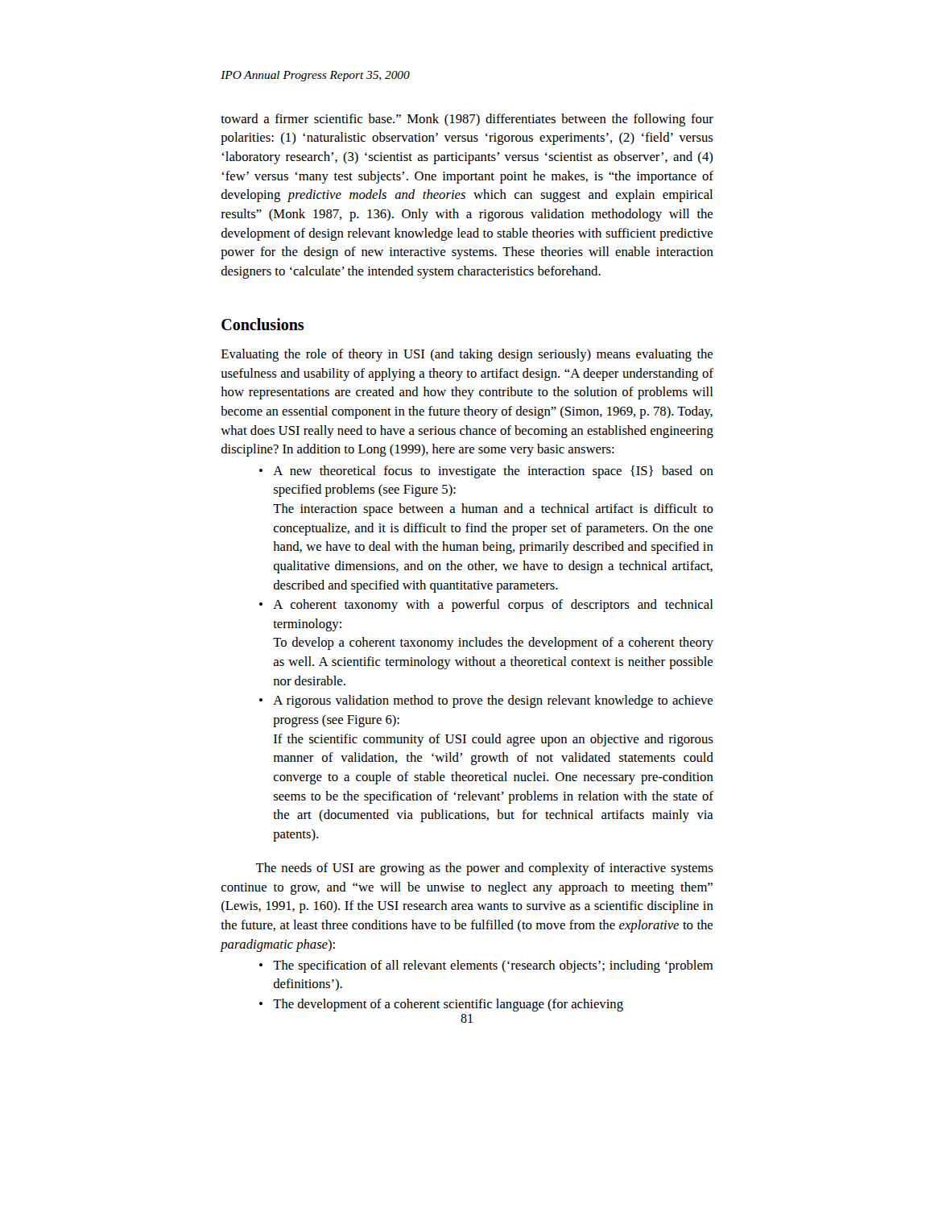IPO Annual Progress Report 35, 2000
toward a firmer scientific base.” Monk (1987) differentiates between the following four polarities: (1) ‘naturalistic observation’ versus ‘rigorous experiments’, (2) ‘field’ versus ‘laboratory research’, (3) ‘scientist as participants’ versus ‘scientist as observer’, and (4) ‘few’ versus ‘many test subjects’. One important point he makes, is “the importance of developing predictive models and theories which can suggest and explain empirical results” (Monk 1987, p. 136). Only with a rigorous validation methodology will the development of design relevant knowledge lead to stable theories with sufficient predictive power for the design of new interactive systems. These theories will enable interaction designers to ‘calculate’ the intended system characteristics beforehand.
Conclusions
Evaluating the role of theory in USI (and taking design seriously) means evaluating the usefulness and usability of applying a theory to artifact design. “A deeper understanding of how representations are created and how they contribute to the solution of problems will become an essential component in the future theory of design” (Simon, 1969, p. 78). Today, what does USI really need to have a serious chance of becoming an established engineering discipline? In addition to Long (1999), here are some very basic answers:
A new theoretical focus to investigate the interaction space {IS} based on specified problems (see Figure 5): The interaction space between a human and a technical artifact is difficult to conceptualize, and it is difficult to find the proper set of parameters. On the one hand, we have to deal with the human being, primarily described and specified in qualitative dimensions, and on the other, we have to design a technical artifact, described and specified with quantitative parameters.
A coherent taxonomy with a powerful corpus of descriptors and technical terminology: To develop a coherent taxonomy includes the development of a coherent theory as well. A scientific terminology without a theoretical context is neither possible nor desirable.
A rigorous validation method to prove the design relevant knowledge to achieve progress (see Figure 6): If the scientific community of USI could agree upon an objective and rigorous manner of validation, the ‘wild’ growth of not validated statements could converge to a couple of stable theoretical nuclei. One necessary pre-condition seems to be the specification of ‘relevant’ problems in relation with the state of the art (documented via publications, but for technical artifacts mainly via patents).
The needs of USI are growing as the power and complexity of interactive systems continue to grow, and “we will be unwise to neglect any approach to meeting them” (Lewis, 1991, p. 160). If the USI research area wants to survive as a scientific discipline in the future, at least three conditions have to be fulfilled (to move from the explorative to the paradigmatic phase):
The specification of all relevant elements (‘research objects’; including ‘problem definitions’).
The development of a coherent scientific language (for achieving
81